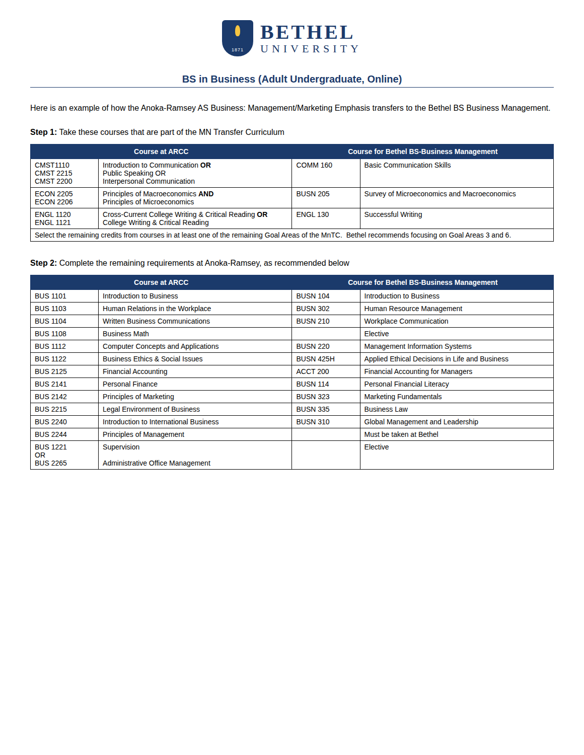| 1871 | BETHEL UNIVERSITY |
BS in Business (Adult Undergraduate, Online)
Here is an example of how the Anoka-Ramsey AS Business: Management/Marketing Emphasis transfers to the Bethel BS Business Management.
Step 1: Take these courses that are part of the MN Transfer Curriculum
| Course at ARCC | Course for Bethel BS-Business Management |
| --- | --- |
| CMST1110 CMST 2215 CMST 2200 | Introduction to Communication OR Public Speaking OR Interpersonal Communication | COMM 160 | Basic Communication Skills |
| ECON 2205 ECON 2206 | Principles of Macroeconomics AND Principles of Microeconomics | BUSN 205 | Survey of Microeconomics and Macroeconomics |
| ENGL 1120 ENGL 1121 | Cross-Current College Writing & Critical Reading OR College Writing & Critical Reading | ENGL 130 | Successful Writing |
| Select the remaining credits from courses in at least one of the remaining Goal Areas of the MnTC. Bethel recommends focusing on Goal Areas 3 and 6. |
Step 2: Complete the remaining requirements at Anoka-Ramsey, as recommended below
| Course at ARCC | Course for Bethel BS-Business Management |
| --- | --- |
| BUS 1101 | Introduction to Business | BUSN 104 | Introduction to Business |
| BUS 1103 | Human Relations in the Workplace | BUSN 302 | Human Resource Management |
| BUS 1104 | Written Business Communications | BUSN 210 | Workplace Communication |
| BUS 1108 | Business Math | | Elective |
| BUS 1112 | Computer Concepts and Applications | BUSN 220 | Management Information Systems |
| BUS 1122 | Business Ethics & Social Issues | BUSN 425H | Applied Ethical Decisions in Life and Business |
| BUS 2125 | Financial Accounting | ACCT 200 | Financial Accounting for Managers |
| BUS 2141 | Personal Finance | BUSN 114 | Personal Financial Literacy |
| BUS 2142 | Principles of Marketing | BUSN 323 | Marketing Fundamentals |
| BUS 2215 | Legal Environment of Business | BUSN 335 | Business Law |
| BUS 2240 | Introduction to International Business | BUSN 310 | Global Management and Leadership |
| BUS 2244 | Principles of Management | | Must be taken at Bethel |
| BUS 1221 OR BUS 2265 | Supervision Administrative Office Management | | Elective |